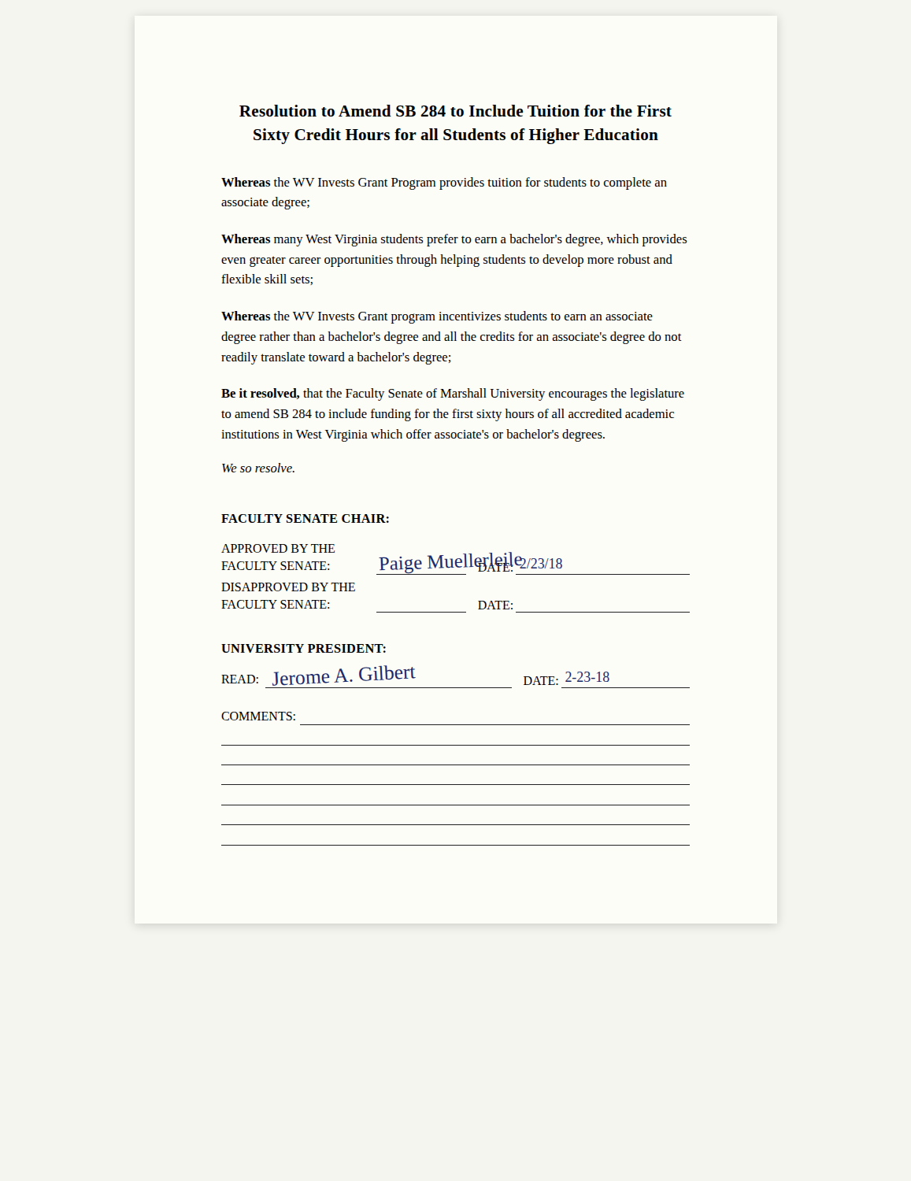Resolution to Amend SB 284 to Include Tuition for the First
Sixty Credit Hours for all Students of Higher Education
Whereas the WV Invests Grant Program provides tuition for students to complete an associate degree;
Whereas many West Virginia students prefer to earn a bachelor's degree, which provides even greater career opportunities through helping students to develop more robust and flexible skill sets;
Whereas the WV Invests Grant program incentivizes students to earn an associate degree rather than a bachelor's degree and all the credits for an associate's degree do not readily translate toward a bachelor's degree;
Be it resolved, that the Faculty Senate of Marshall University encourages the legislature to amend SB 284 to include funding for the first sixty hours of all accredited academic institutions in West Virginia which offer associate's or bachelor's degrees.
We so resolve.
FACULTY SENATE CHAIR:
APPROVED BY THE
FACULTY SENATE:
Paige Muellerleile
DATE:
2/23/18
DISAPPROVED BY THE
FACULTY SENATE:
DATE:
UNIVERSITY PRESIDENT:
READ:
Jerome A. Gilbert
DATE:
2-23-18
COMMENTS: